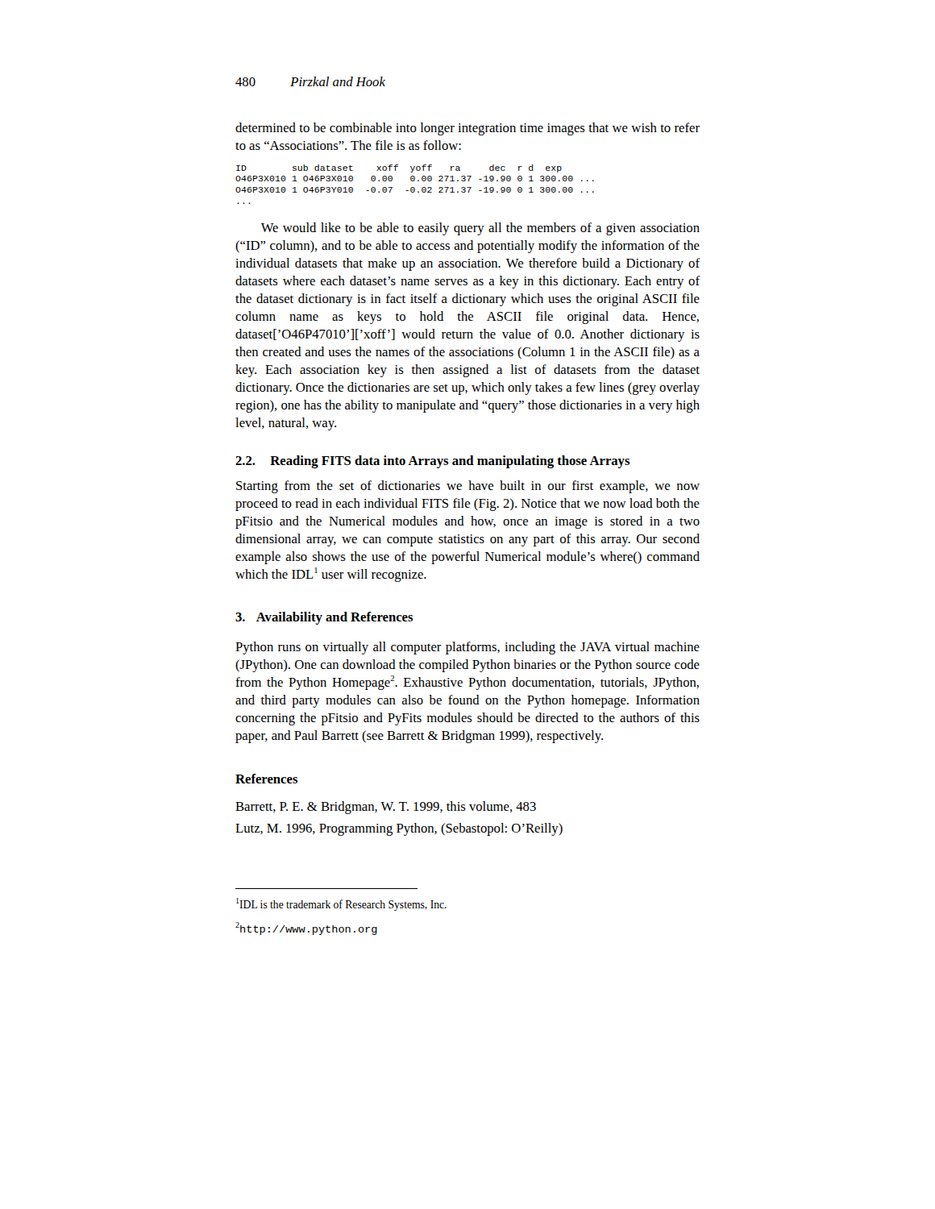480 Pirzkal and Hook
determined to be combinable into longer integration time images that we wish to refer to as “Associations”. The file is as follow:
ID        sub dataset    xoff  yoff   ra     dec  r d  exp
O46P3X010 1 O46P3X010   0.00   0.00 271.37 -19.90 0 1 300.00 ...
O46P3X010 1 O46P3Y010  -0.07  -0.02 271.37 -19.90 0 1 300.00 ...
...
We would like to be able to easily query all the members of a given association (“ID” column), and to be able to access and potentially modify the information of the individual datasets that make up an association. We therefore build a Dictionary of datasets where each dataset’s name serves as a key in this dictionary. Each entry of the dataset dictionary is in fact itself a dictionary which uses the original ASCII file column name as keys to hold the ASCII file original data. Hence, dataset[’O46P47010’][’xoff’] would return the value of 0.0. Another dictionary is then created and uses the names of the associations (Column 1 in the ASCII file) as a key. Each association key is then assigned a list of datasets from the dataset dictionary. Once the dictionaries are set up, which only takes a few lines (grey overlay region), one has the ability to manipulate and “query” those dictionaries in a very high level, natural, way.
2.2. Reading FITS data into Arrays and manipulating those Arrays
Starting from the set of dictionaries we have built in our first example, we now proceed to read in each individual FITS file (Fig. 2). Notice that we now load both the pFitsio and the Numerical modules and how, once an image is stored in a two dimensional array, we can compute statistics on any part of this array. Our second example also shows the use of the powerful Numerical module’s where() command which the IDL1 user will recognize.
3. Availability and References
Python runs on virtually all computer platforms, including the JAVA virtual machine (JPython). One can download the compiled Python binaries or the Python source code from the Python Homepage2. Exhaustive Python documentation, tutorials, JPython, and third party modules can also be found on the Python homepage. Information concerning the pFitsio and PyFits modules should be directed to the authors of this paper, and Paul Barrett (see Barrett & Bridgman 1999), respectively.
References
Barrett, P. E. & Bridgman, W. T. 1999, this volume, 483
Lutz, M. 1996, Programming Python, (Sebastopol: O’Reilly)
1IDL is the trademark of Research Systems, Inc.
2http://www.python.org